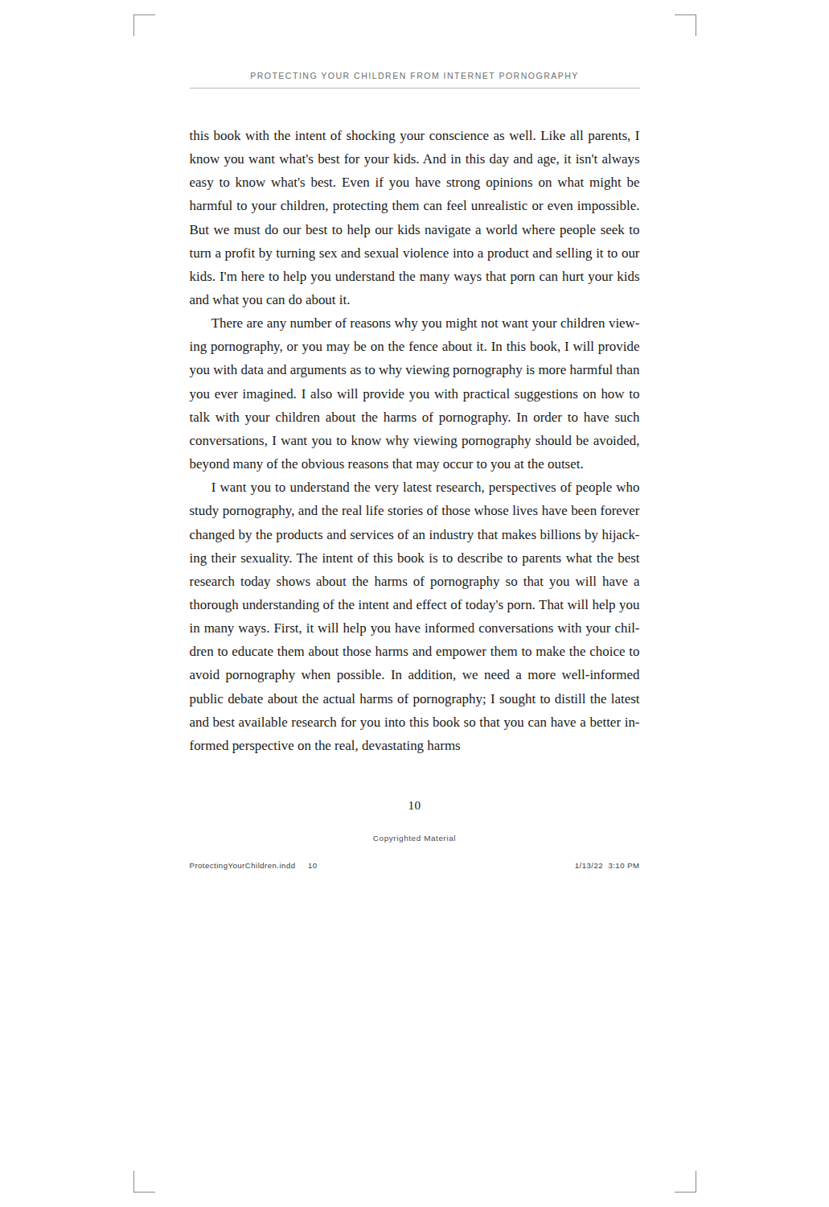Protecting Your Children from Internet Pornography
this book with the intent of shocking your conscience as well. Like all parents, I know you want what's best for your kids. And in this day and age, it isn't always easy to know what's best. Even if you have strong opinions on what might be harmful to your children, protecting them can feel unrealistic or even impossible. But we must do our best to help our kids navigate a world where people seek to turn a profit by turning sex and sexual violence into a product and selling it to our kids. I'm here to help you understand the many ways that porn can hurt your kids and what you can do about it.
There are any number of reasons why you might not want your children viewing pornography, or you may be on the fence about it. In this book, I will provide you with data and arguments as to why viewing pornography is more harmful than you ever imagined. I also will provide you with practical suggestions on how to talk with your children about the harms of pornography. In order to have such conversations, I want you to know why viewing pornography should be avoided, beyond many of the obvious reasons that may occur to you at the outset.
I want you to understand the very latest research, perspectives of people who study pornography, and the real life stories of those whose lives have been forever changed by the products and services of an industry that makes billions by hijacking their sexuality. The intent of this book is to describe to parents what the best research today shows about the harms of pornography so that you will have a thorough understanding of the intent and effect of today's porn. That will help you in many ways. First, it will help you have informed conversations with your children to educate them about those harms and empower them to make the choice to avoid pornography when possible. In addition, we need a more well-informed public debate about the actual harms of pornography; I sought to distill the latest and best available research for you into this book so that you can have a better informed perspective on the real, devastating harms
10
Copyrighted Material
ProtectingYourChildren.indd10
1/13/22 3:10 PM